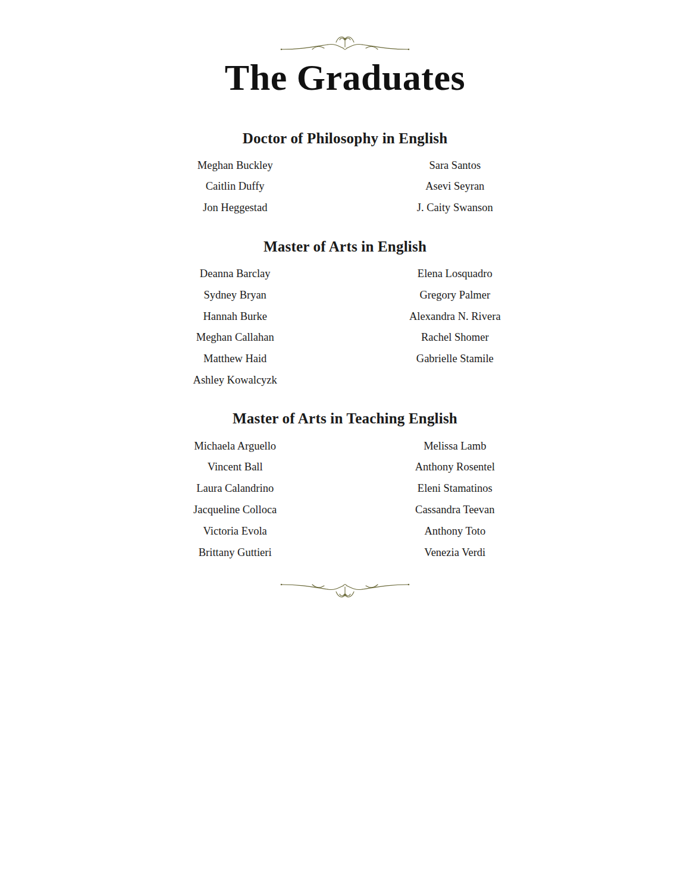The Graduates
Doctor of Philosophy in English
Meghan Buckley Sara Santos Caitlin Duffy Asevi Seyran Jon Heggestad J. Caity Swanson
Master of Arts in English
Deanna Barclay Elena Losquadro Sydney Bryan Gregory Palmer Hannah Burke Alexandra N. Rivera Meghan Callahan Rachel Shomer Matthew Haid Gabrielle Stamile Ashley Kowalcyzk
Master of Arts in Teaching English
Michaela Arguello Melissa Lamb Vincent Ball Anthony Rosentel Laura Calandrino Eleni Stamatinos Jacqueline Colloca Cassandra Teevan Victoria Evola Anthony Toto Brittany Guttieri Venezia Verdi